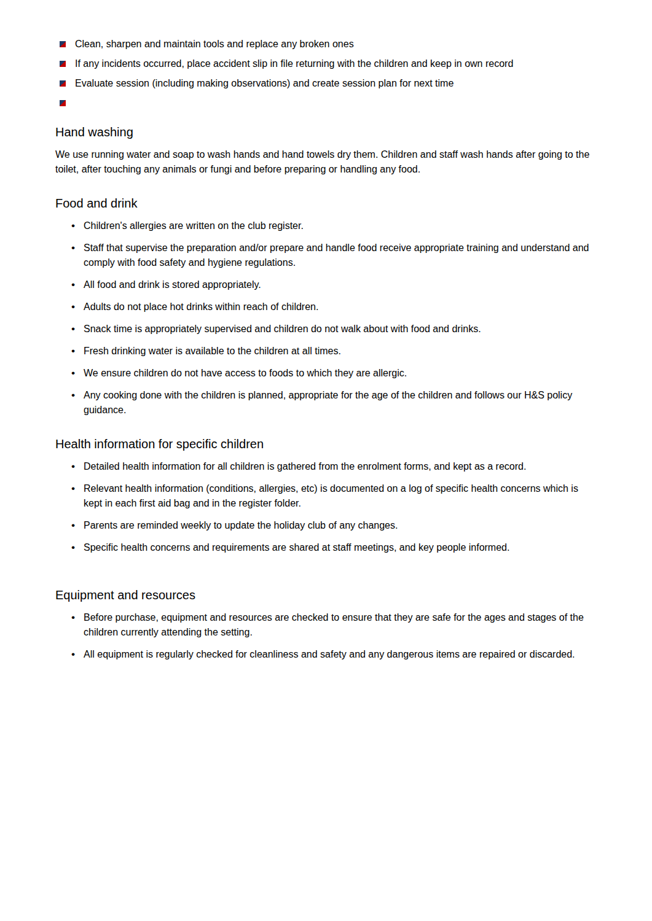Clean, sharpen and maintain tools and replace any broken ones
If any incidents occurred, place accident slip in file returning with the children and keep in own record
Evaluate session (including making observations) and create session plan for next time
Hand washing
We use running water and soap to wash hands and hand towels dry them. Children and staff wash hands after going to the toilet, after touching any animals or fungi and before preparing or handling any food.
Food and drink
Children's allergies are written on the club register.
Staff that supervise the preparation and/or prepare and handle food receive appropriate training and understand and comply with food safety and hygiene regulations.
All food and drink is stored appropriately.
Adults do not place hot drinks within reach of children.
Snack time is appropriately supervised and children do not walk about with food and drinks.
Fresh drinking water is available to the children at all times.
We ensure children do not have access to foods to which they are allergic.
Any cooking done with the children is planned, appropriate for the age of the children and follows our H&S policy guidance.
Health information for specific children
Detailed health information for all children is gathered from the enrolment forms, and kept as a record.
Relevant health information (conditions, allergies, etc) is documented on a log of specific health concerns which is kept in each first aid bag and in the register folder.
Parents are reminded weekly to update the holiday club of any changes.
Specific health concerns and requirements are shared at staff meetings, and key people informed.
Equipment and resources
Before purchase, equipment and resources are checked to ensure that they are safe for the ages and stages of the children currently attending the setting.
All equipment is regularly checked for cleanliness and safety and any dangerous items are repaired or discarded.